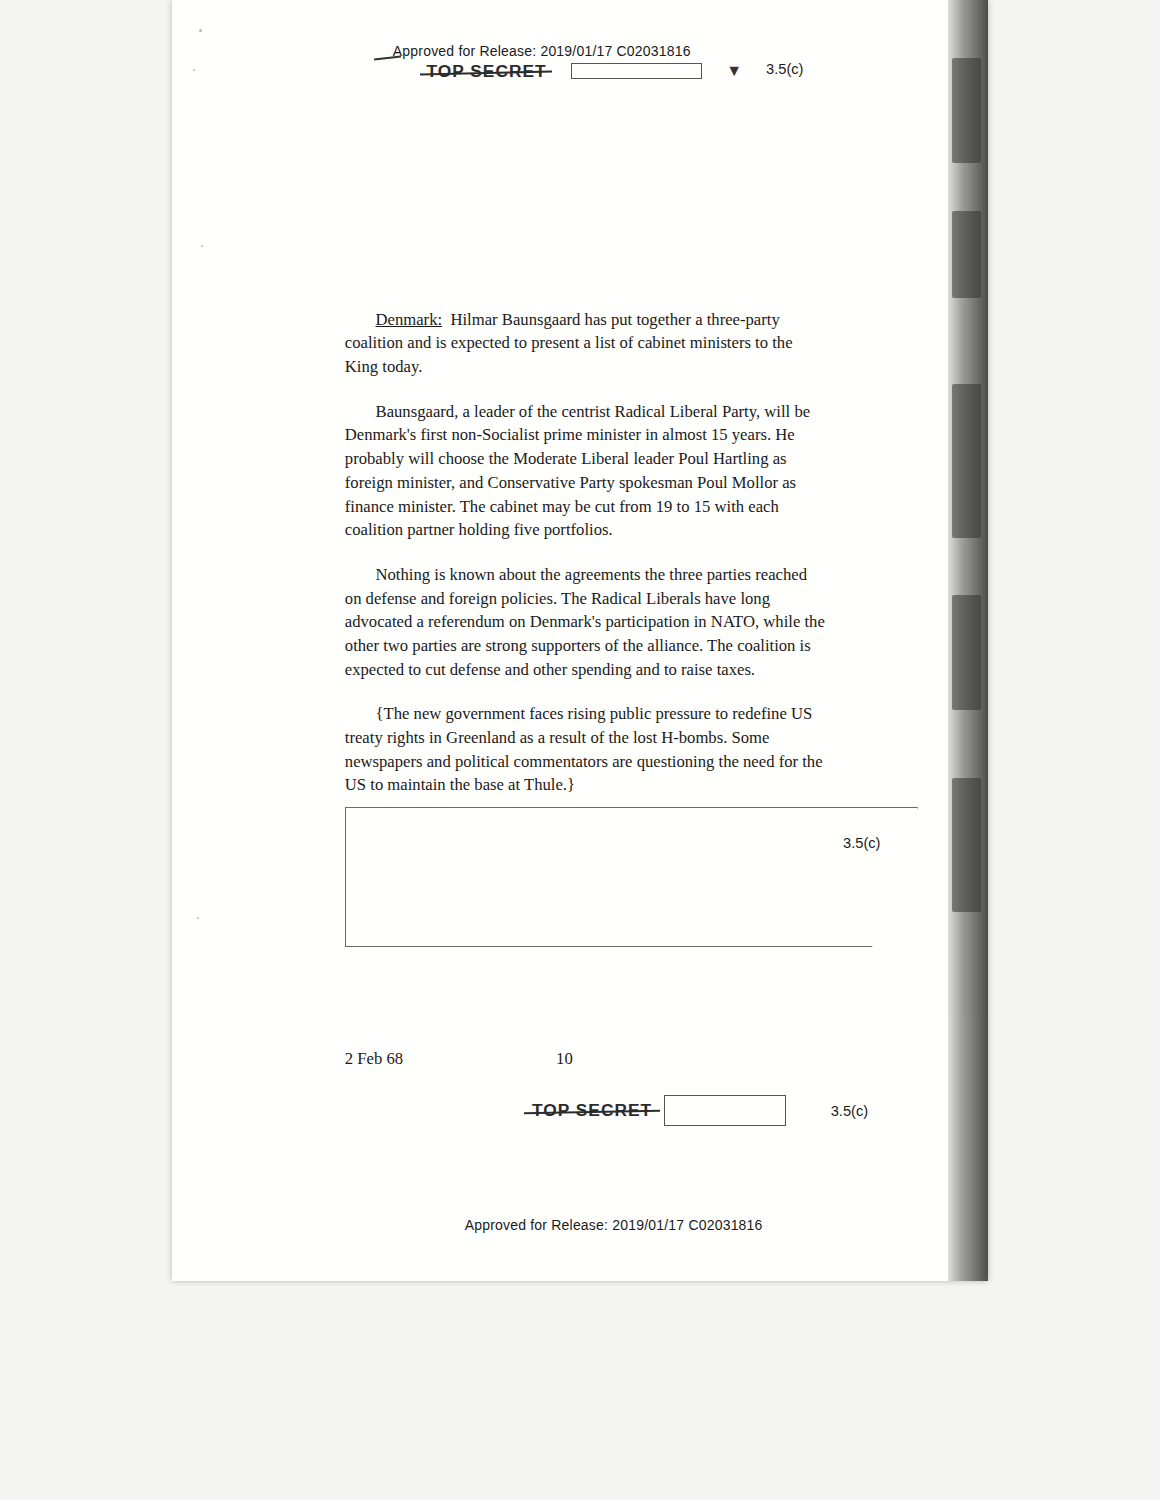Approved for Release: 2019/01/17 C02031816
TOP SECRET ▼ 3.5(c)
Denmark: Hilmar Baunsgaard has put together a three-party coalition and is expected to present a list of cabinet ministers to the King today.
Baunsgaard, a leader of the centrist Radical Liberal Party, will be Denmark's first non-Socialist prime minister in almost 15 years. He probably will choose the Moderate Liberal leader Poul Hartling as foreign minister, and Conservative Party spokesman Poul Mollor as finance minister. The cabinet may be cut from 19 to 15 with each coalition partner holding five portfolios.
Nothing is known about the agreements the three parties reached on defense and foreign policies. The Radical Liberals have long advocated a referendum on Denmark's participation in NATO, while the other two parties are strong supporters of the alliance. The coalition is expected to cut defense and other spending and to raise taxes.
{The new government faces rising public pressure to redefine US treaty rights in Greenland as a result of the lost H-bombs. Some newspapers and political commentators are questioning the need for the US to maintain the base at Thule.}
3.5(c)
2 Feb 68 10
TOP SECRET 3.5(c)
Approved for Release: 2019/01/17 C02031816